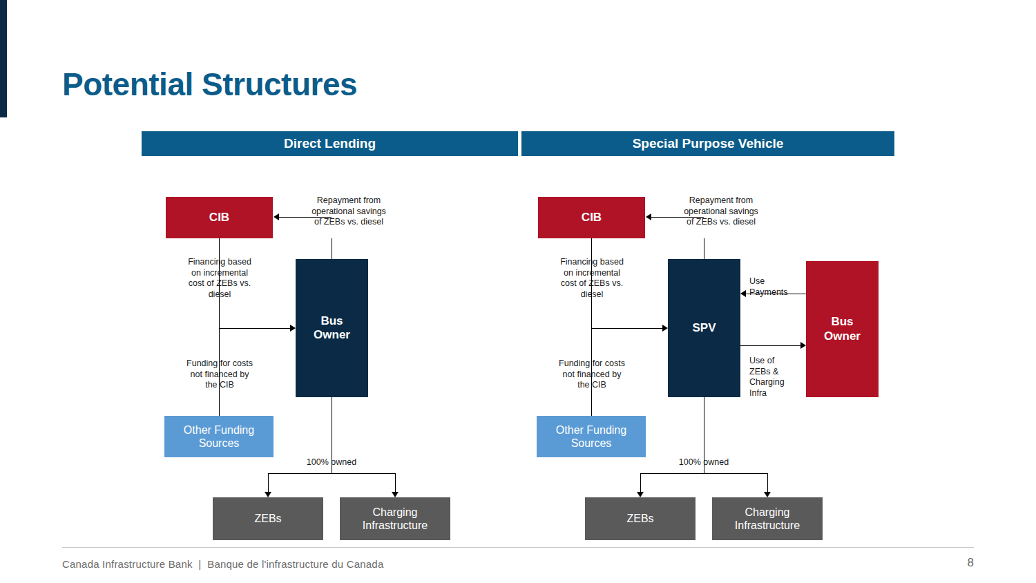Potential Structures
Direct Lending
Special Purpose Vehicle
CIB
Bus
Owner
Other Funding
Sources
ZEBs
Charging
Infrastructure
Repayment from
operational savings
of ZEBs vs. diesel
Financing based
on incremental
cost of ZEBs vs.
diesel
Funding for costs
not financed by
the CIB
100% owned
CIB
SPV
Bus
Owner
Other Funding
Sources
ZEBs
Charging
Infrastructure
Repayment from
operational savings
of ZEBs vs. diesel
Financing based
on incremental
cost of ZEBs vs.
diesel
Funding for costs
not financed by
the CIB
Use
Payments
Use of
ZEBs &
Charging
Infra
100% owned
Canada Infrastructure Bank | Banque de l'infrastructure du Canada
8